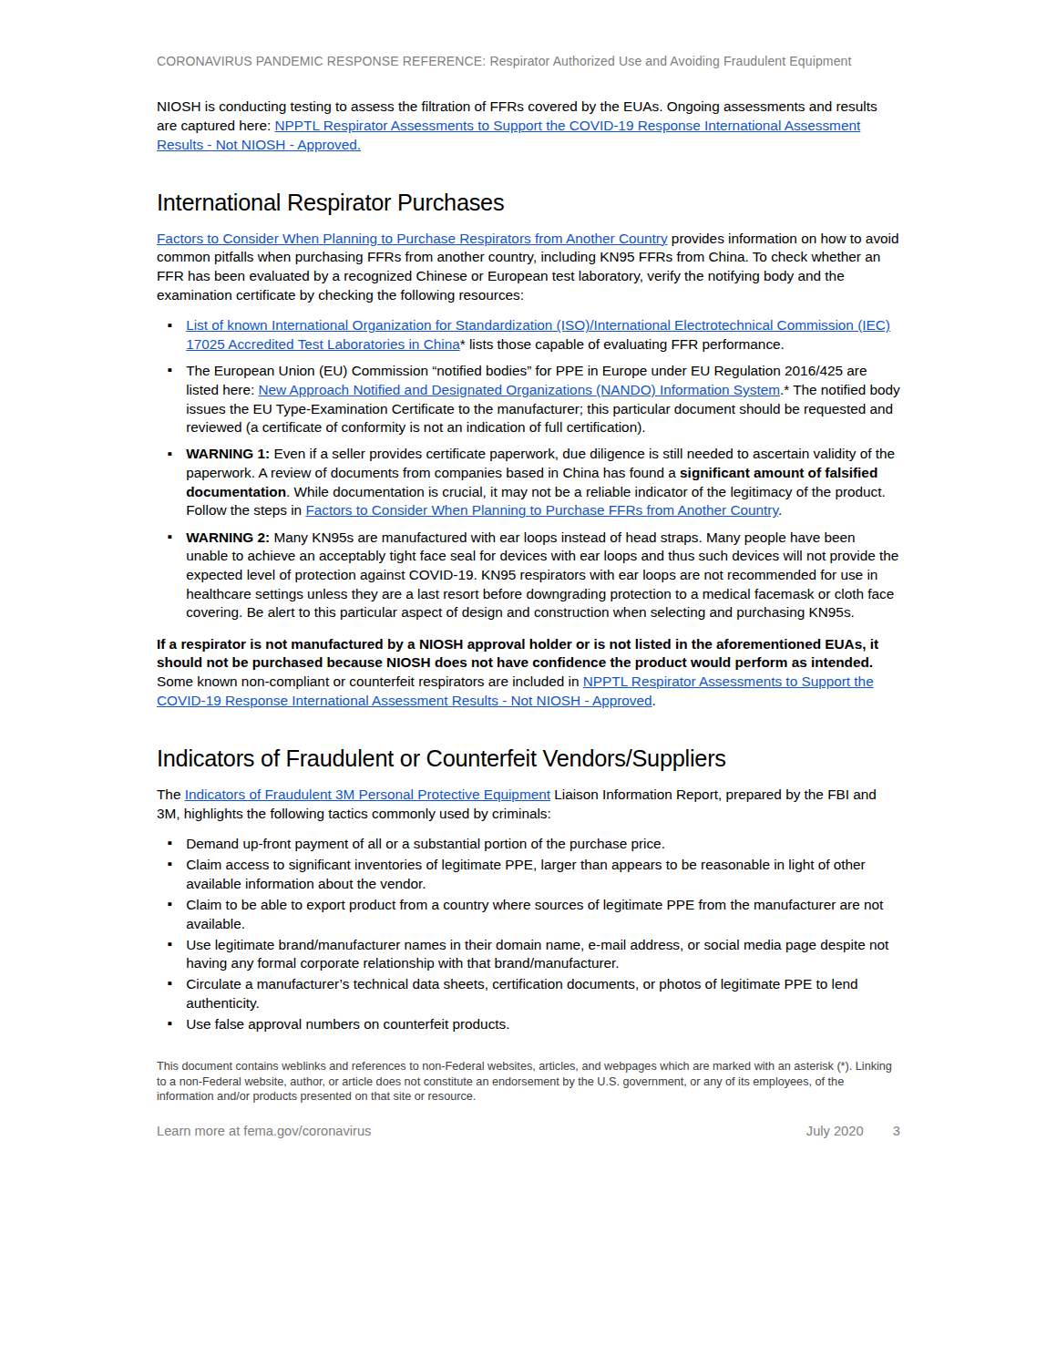Coronavirus Pandemic Response Reference: Respirator Authorized Use and Avoiding Fraudulent Equipment
NIOSH is conducting testing to assess the filtration of FFRs covered by the EUAs. Ongoing assessments and results are captured here: NPPTL Respirator Assessments to Support the COVID-19 Response International Assessment Results - Not NIOSH - Approved.
International Respirator Purchases
Factors to Consider When Planning to Purchase Respirators from Another Country provides information on how to avoid common pitfalls when purchasing FFRs from another country, including KN95 FFRs from China. To check whether an FFR has been evaluated by a recognized Chinese or European test laboratory, verify the notifying body and the examination certificate by checking the following resources:
List of known International Organization for Standardization (ISO)/International Electrotechnical Commission (IEC) 17025 Accredited Test Laboratories in China* lists those capable of evaluating FFR performance.
The European Union (EU) Commission “notified bodies” for PPE in Europe under EU Regulation 2016/425 are listed here: New Approach Notified and Designated Organizations (NANDO) Information System.* The notified body issues the EU Type-Examination Certificate to the manufacturer; this particular document should be requested and reviewed (a certificate of conformity is not an indication of full certification).
WARNING 1: Even if a seller provides certificate paperwork, due diligence is still needed to ascertain validity of the paperwork. A review of documents from companies based in China has found a significant amount of falsified documentation. While documentation is crucial, it may not be a reliable indicator of the legitimacy of the product. Follow the steps in Factors to Consider When Planning to Purchase FFRs from Another Country.
WARNING 2: Many KN95s are manufactured with ear loops instead of head straps. Many people have been unable to achieve an acceptably tight face seal for devices with ear loops and thus such devices will not provide the expected level of protection against COVID-19. KN95 respirators with ear loops are not recommended for use in healthcare settings unless they are a last resort before downgrading protection to a medical facemask or cloth face covering. Be alert to this particular aspect of design and construction when selecting and purchasing KN95s.
If a respirator is not manufactured by a NIOSH approval holder or is not listed in the aforementioned EUAs, it should not be purchased because NIOSH does not have confidence the product would perform as intended. Some known non-compliant or counterfeit respirators are included in NPPTL Respirator Assessments to Support the COVID-19 Response International Assessment Results - Not NIOSH - Approved.
Indicators of Fraudulent or Counterfeit Vendors/Suppliers
The Indicators of Fraudulent 3M Personal Protective Equipment Liaison Information Report, prepared by the FBI and 3M, highlights the following tactics commonly used by criminals:
Demand up-front payment of all or a substantial portion of the purchase price.
Claim access to significant inventories of legitimate PPE, larger than appears to be reasonable in light of other available information about the vendor.
Claim to be able to export product from a country where sources of legitimate PPE from the manufacturer are not available.
Use legitimate brand/manufacturer names in their domain name, e-mail address, or social media page despite not having any formal corporate relationship with that brand/manufacturer.
Circulate a manufacturer’s technical data sheets, certification documents, or photos of legitimate PPE to lend authenticity.
Use false approval numbers on counterfeit products.
This document contains weblinks and references to non-Federal websites, articles, and webpages which are marked with an asterisk (*). Linking to a non-Federal website, author, or article does not constitute an endorsement by the U.S. government, or any of its employees, of the information and/or products presented on that site or resource.
Learn more at fema.gov/coronavirus
July 2020 3